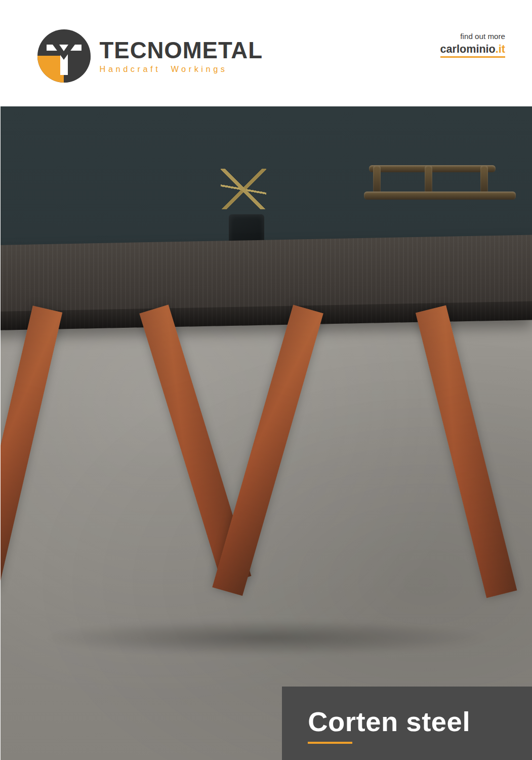TECNOMETAL Handcraft Workings
find out more carlominio.it
Corten steel